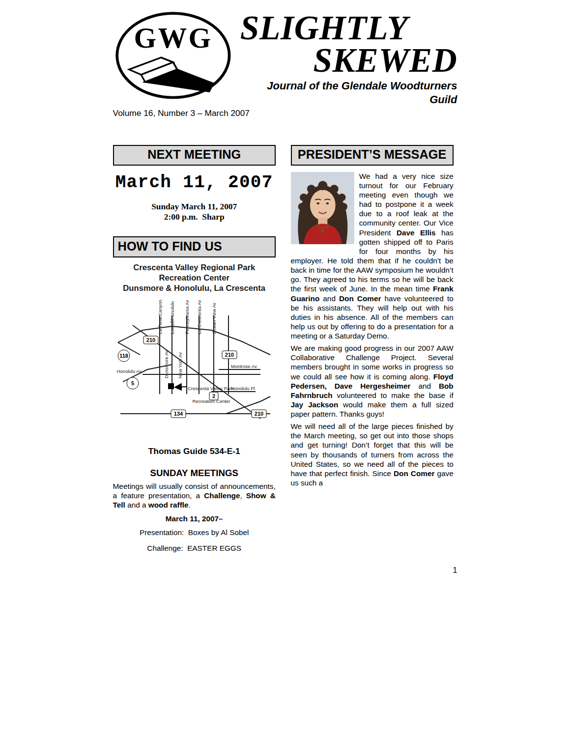GWG
SLIGHTLY
SKEWED
Journal of the Glendale Woodturners Guild
Volume 16, Number 3 – March 2007
NEXT MEETING
March 11, 2007
Sunday March 11, 2007
2:00 p.m. Sharp
HOW TO FIND US
Crescenta Valley Regional Park
Recreation Center
Dunsmore & Honolulu, La Crescenta
210 118 210 5 134 2 210 La Tuna Canyon Lowell/Honolulu Pennsylvania Av La Crescenta Av Ocean View Av Dunsmore Av New York Av Honolulu Av Montrose Av Honolulu Pl Crescenta Valley Park Recreation Center
Thomas Guide 534-E-1
SUNDAY MEETINGS
Meetings will usually consist of announcements, a feature presentation, a Challenge, Show & Tell and a wood raffle.
March 11, 2007–
Presentation: Boxes by Al Sobel
Challenge: EASTER EGGS
PRESIDENT’S MESSAGE
We had a very nice size turnout for our February meeting even though we had to postpone it a week due to a roof leak at the community center. Our Vice President Dave Ellis has gotten shipped off to Paris for four months by his employer. He told them that if he couldn’t be back in time for the AAW symposium he wouldn’t go. They agreed to his terms so he will be back the first week of June. In the mean time Frank Guarino and Don Comer have volunteered to be his assistants. They will help out with his duties in his absence. All of the members can help us out by offering to do a presentation for a meeting or a Saturday Demo.
We are making good progress in our 2007 AAW Collaborative Challenge Project. Several members brought in some works in progress so we could all see how it is coming along. Floyd Pedersen, Dave Hergesheimer and Bob Fahrnbruch volunteered to make the base if Jay Jackson would make them a full sized paper pattern. Thanks guys!
We will need all of the large pieces finished by the March meeting, so get out into those shops and get turning! Don’t forget that this will be seen by thousands of turners from across the United States, so we need all of the pieces to have that perfect finish. Since Don Comer gave us such a
1